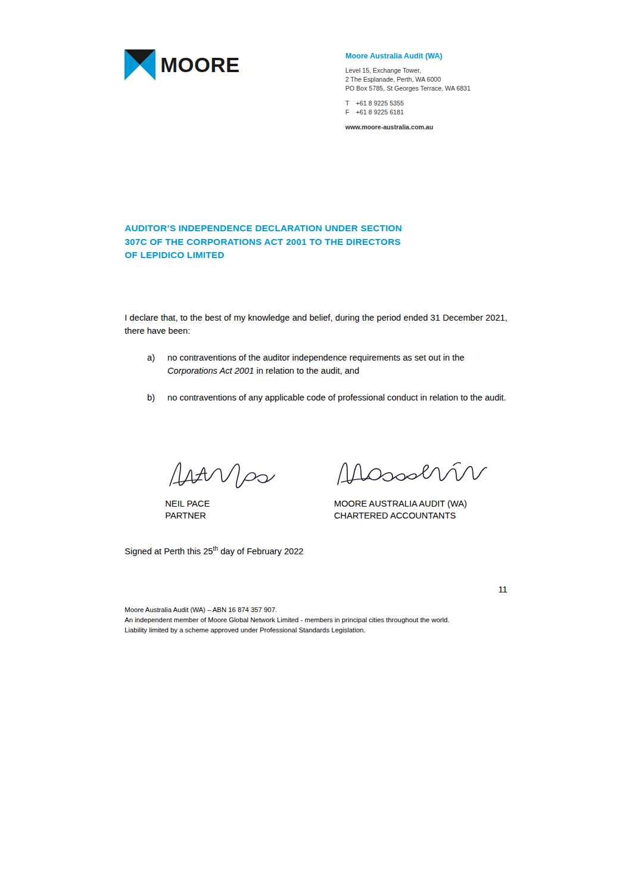MOORE
Moore Australia Audit (WA)
Level 15, Exchange Tower,
2 The Esplanade, Perth, WA 6000
PO Box 5785, St Georges Terrace, WA 6831
T +61 8 9225 5355
F +61 8 9225 6181
www.moore-australia.com.au
Auditor’s Independence Declaration under Section
307C of the Corporations Act 2001 to the Directors
of Lepidico Limited
I declare that, to the best of my knowledge and belief, during the period ended 31 December 2021, there have been:
a) no contraventions of the auditor independence requirements as set out in the Corporations Act 2001 in relation to the audit, and
b) no contraventions of any applicable code of professional conduct in relation to the audit.
NEIL PACE
PARTNER
MOORE AUSTRALIA AUDIT (WA)
CHARTERED ACCOUNTANTS
Signed at Perth this 25th day of February 2022
11
Moore Australia Audit (WA) – ABN 16 874 357 907.
An independent member of Moore Global Network Limited - members in principal cities throughout the world.
Liability limited by a scheme approved under Professional Standards Legislation.